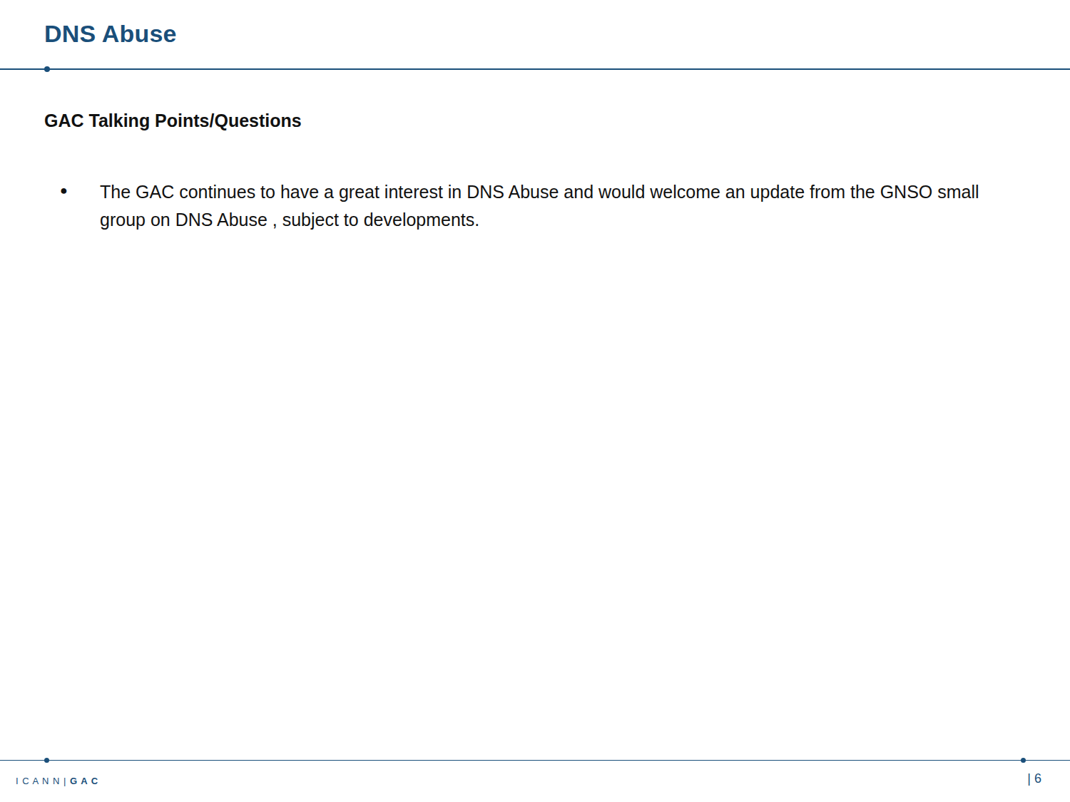DNS Abuse
GAC Talking Points/Questions
The GAC continues to have a great interest in DNS Abuse and would welcome an update from the GNSO small group on DNS Abuse , subject to developments.
I C A N N | G A C
| 6